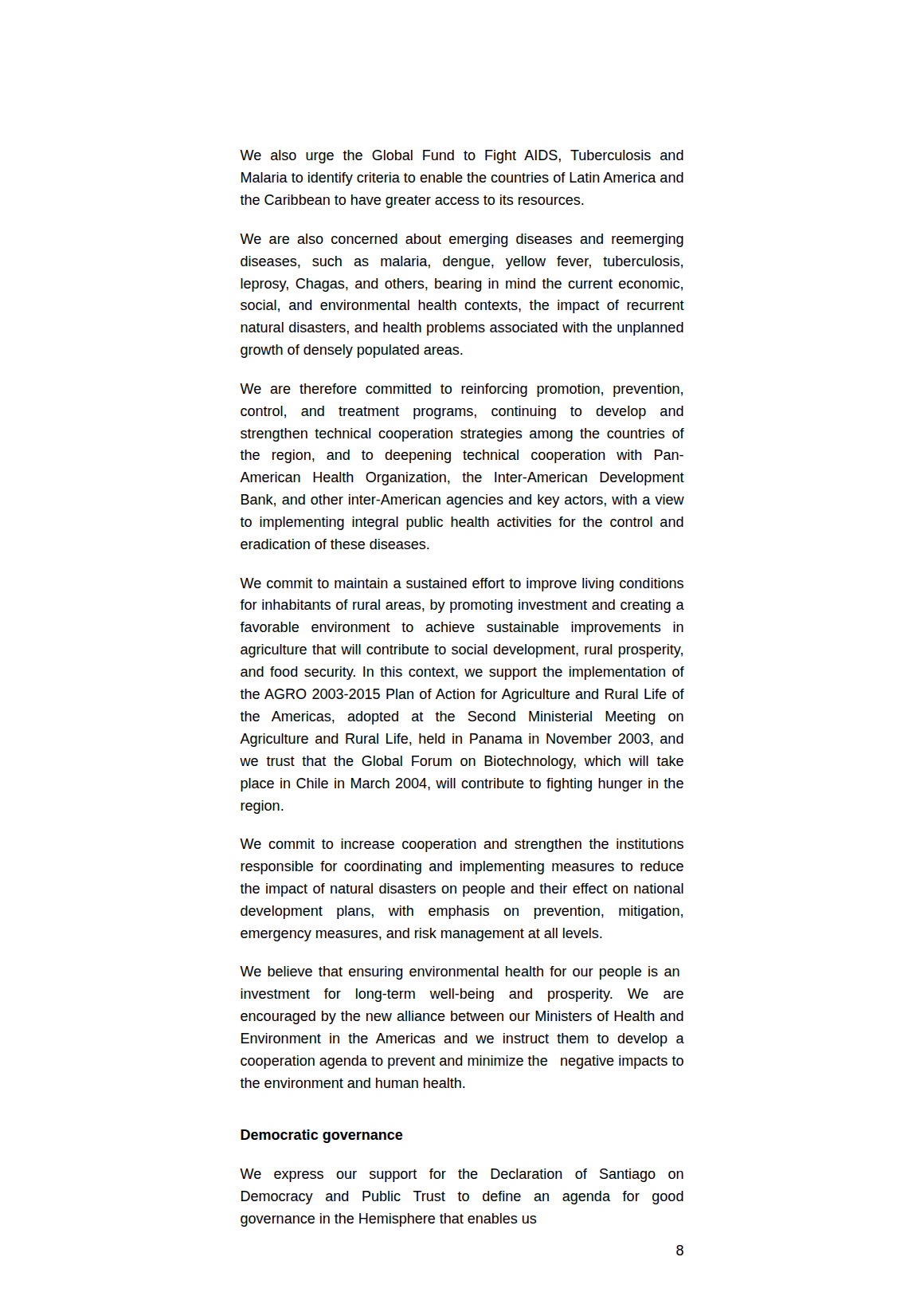We also urge the Global Fund to Fight AIDS, Tuberculosis and Malaria to identify criteria to enable the countries of Latin America and the Caribbean to have greater access to its resources.
We are also concerned about emerging diseases and reemerging diseases, such as malaria, dengue, yellow fever, tuberculosis, leprosy, Chagas, and others, bearing in mind the current economic, social, and environmental health contexts, the impact of recurrent natural disasters, and health problems associated with the unplanned growth of densely populated areas.
We are therefore committed to reinforcing promotion, prevention, control, and treatment programs, continuing to develop and strengthen technical cooperation strategies among the countries of the region, and to deepening technical cooperation with Pan-American Health Organization, the Inter-American Development Bank, and other inter-American agencies and key actors, with a view to implementing integral public health activities for the control and eradication of these diseases.
We commit to maintain a sustained effort to improve living conditions for inhabitants of rural areas, by promoting investment and creating a favorable environment to achieve sustainable improvements in agriculture that will contribute to social development, rural prosperity, and food security. In this context, we support the implementation of the AGRO 2003-2015 Plan of Action for Agriculture and Rural Life of the Americas, adopted at the Second Ministerial Meeting on Agriculture and Rural Life, held in Panama in November 2003, and we trust that the Global Forum on Biotechnology, which will take place in Chile in March 2004, will contribute to fighting hunger in the region.
We commit to increase cooperation and strengthen the institutions responsible for coordinating and implementing measures to reduce the impact of natural disasters on people and their effect on national development plans, with emphasis on prevention, mitigation, emergency measures, and risk management at all levels.
We believe that ensuring environmental health for our people is an investment for long-term well-being and prosperity. We are encouraged by the new alliance between our Ministers of Health and Environment in the Americas and we instruct them to develop a cooperation agenda to prevent and minimize the negative impacts to the environment and human health.
Democratic governance
We express our support for the Declaration of Santiago on Democracy and Public Trust to define an agenda for good governance in the Hemisphere that enables us
8